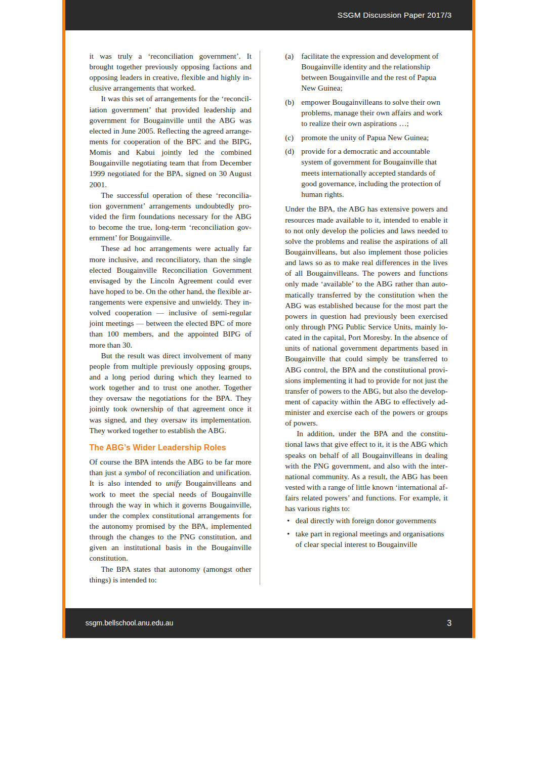SSGM Discussion Paper 2017/3
it was truly a ‘reconciliation government’. It brought together previously opposing factions and opposing leaders in creative, flexible and highly inclusive arrangements that worked.
It was this set of arrangements for the ‘reconciliation government’ that provided leadership and government for Bougainville until the ABG was elected in June 2005. Reflecting the agreed arrangements for cooperation of the BPC and the BIPG, Momis and Kabui jointly led the combined Bougainville negotiating team that from December 1999 negotiated for the BPA, signed on 30 August 2001.
The successful operation of these ‘reconciliation government’ arrangements undoubtedly provided the firm foundations necessary for the ABG to become the true, long-term ‘reconciliation government’ for Bougainville.
These ad hoc arrangements were actually far more inclusive, and reconciliatory, than the single elected Bougainville Reconciliation Government envisaged by the Lincoln Agreement could ever have hoped to be. On the other hand, the flexible arrangements were expensive and unwieldy. They involved cooperation — inclusive of semi-regular joint meetings — between the elected BPC of more than 100 members, and the appointed BIPG of more than 30.
But the result was direct involvement of many people from multiple previously opposing groups, and a long period during which they learned to work together and to trust one another. Together they oversaw the negotiations for the BPA. They jointly took ownership of that agreement once it was signed, and they oversaw its implementation. They worked together to establish the ABG.
The ABG’s Wider Leadership Roles
Of course the BPA intends the ABG to be far more than just a symbol of reconciliation and unification. It is also intended to unify Bougainvilleans and work to meet the special needs of Bougainville through the way in which it governs Bougainville, under the complex constitutional arrangements for the autonomy promised by the BPA, implemented through the changes to the PNG constitution, and given an institutional basis in the Bougainville constitution.
The BPA states that autonomy (amongst other things) is intended to:
(a) facilitate the expression and development of Bougainville identity and the relationship between Bougainville and the rest of Papua New Guinea;
(b) empower Bougainvilleans to solve their own problems, manage their own affairs and work to realize their own aspirations …;
(c) promote the unity of Papua New Guinea;
(d) provide for a democratic and accountable system of government for Bougainville that meets internationally accepted standards of good governance, including the protection of human rights.
Under the BPA, the ABG has extensive powers and resources made available to it, intended to enable it to not only develop the policies and laws needed to solve the problems and realise the aspirations of all Bougainvilleans, but also implement those policies and laws so as to make real differences in the lives of all Bougainvilleans. The powers and functions only made ‘available’ to the ABG rather than automatically transferred by the constitution when the ABG was established because for the most part the powers in question had previously been exercised only through PNG Public Service Units, mainly located in the capital, Port Moresby. In the absence of units of national government departments based in Bougainville that could simply be transferred to ABG control, the BPA and the constitutional provisions implementing it had to provide for not just the transfer of powers to the ABG, but also the development of capacity within the ABG to effectively administer and exercise each of the powers or groups of powers.
In addition, under the BPA and the constitutional laws that give effect to it, it is the ABG which speaks on behalf of all Bougainvilleans in dealing with the PNG government, and also with the international community. As a result, the ABG has been vested with a range of little known ‘international affairs related powers’ and functions. For example, it has various rights to:
deal directly with foreign donor governments
take part in regional meetings and organisations of clear special interest to Bougainville
ssgm.bellschool.anu.edu.au
3